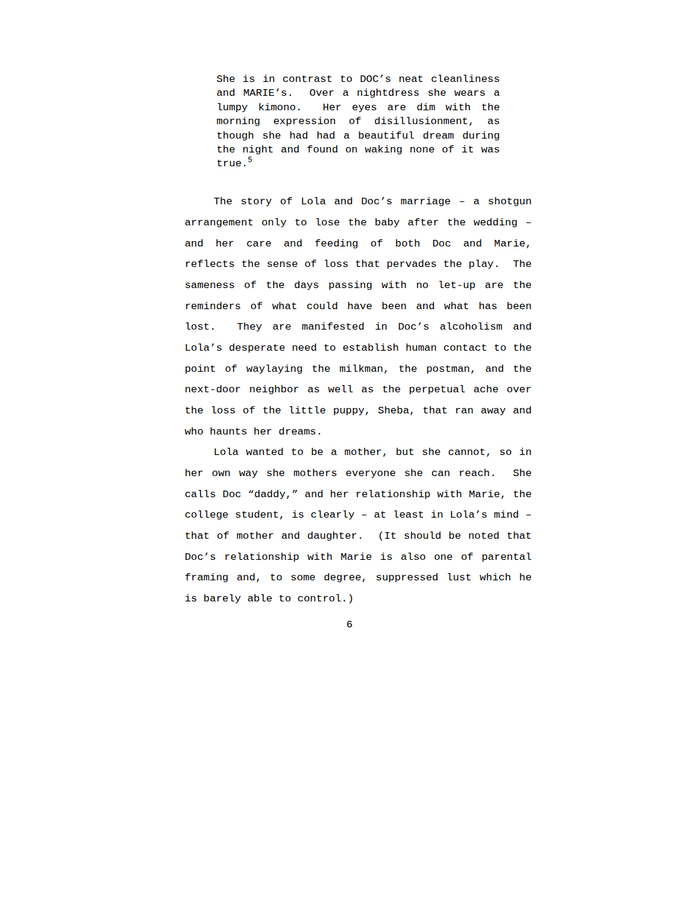She is in contrast to DOC’s neat cleanliness and MARIE’s. Over a nightdress she wears a lumpy kimono. Her eyes are dim with the morning expression of disillusionment, as though she had had a beautiful dream during the night and found on waking none of it was true.5
The story of Lola and Doc’s marriage – a shotgun arrangement only to lose the baby after the wedding – and her care and feeding of both Doc and Marie, reflects the sense of loss that pervades the play. The sameness of the days passing with no let-up are the reminders of what could have been and what has been lost. They are manifested in Doc’s alcoholism and Lola’s desperate need to establish human contact to the point of waylaying the milkman, the postman, and the next-door neighbor as well as the perpetual ache over the loss of the little puppy, Sheba, that ran away and who haunts her dreams.
Lola wanted to be a mother, but she cannot, so in her own way she mothers everyone she can reach. She calls Doc “daddy,” and her relationship with Marie, the college student, is clearly – at least in Lola’s mind – that of mother and daughter. (It should be noted that Doc’s relationship with Marie is also one of parental framing and, to some degree, suppressed lust which he is barely able to control.)
6